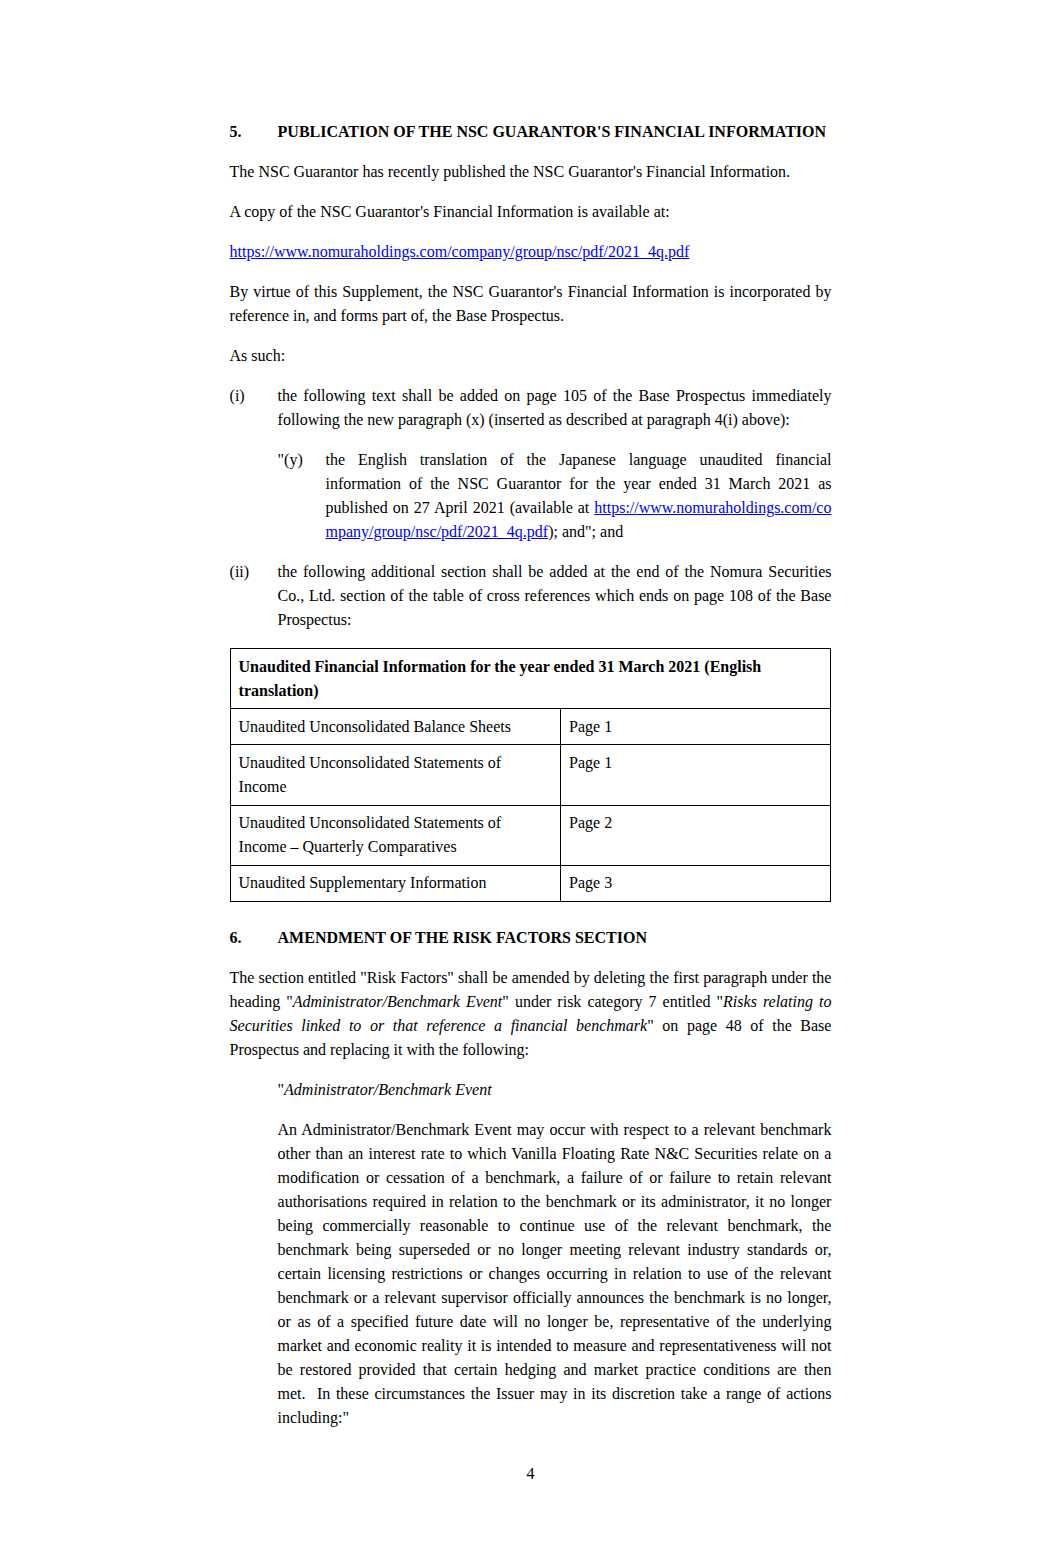5. Publication of the NSC Guarantor's Financial Information
The NSC Guarantor has recently published the NSC Guarantor's Financial Information.
A copy of the NSC Guarantor's Financial Information is available at:
https://www.nomuraholdings.com/company/group/nsc/pdf/2021_4q.pdf
By virtue of this Supplement, the NSC Guarantor's Financial Information is incorporated by reference in, and forms part of, the Base Prospectus.
As such:
(i) the following text shall be added on page 105 of the Base Prospectus immediately following the new paragraph (x) (inserted as described at paragraph 4(i) above):
"(y) the English translation of the Japanese language unaudited financial information of the NSC Guarantor for the year ended 31 March 2021 as published on 27 April 2021 (available at https://www.nomuraholdings.com/company/group/nsc/pdf/2021_4q.pdf); and"; and
(ii) the following additional section shall be added at the end of the Nomura Securities Co., Ltd. section of the table of cross references which ends on page 108 of the Base Prospectus:
| Unaudited Financial Information for the year ended 31 March 2021 (English translation) |
| --- |
| Unaudited Unconsolidated Balance Sheets | Page 1 |
| Unaudited Unconsolidated Statements of Income | Page 1 |
| Unaudited Unconsolidated Statements of Income – Quarterly Comparatives | Page 2 |
| Unaudited Supplementary Information | Page 3 |
6. Amendment of the Risk Factors Section
The section entitled "Risk Factors" shall be amended by deleting the first paragraph under the heading "Administrator/Benchmark Event" under risk category 7 entitled "Risks relating to Securities linked to or that reference a financial benchmark" on page 48 of the Base Prospectus and replacing it with the following:
"Administrator/Benchmark Event
An Administrator/Benchmark Event may occur with respect to a relevant benchmark other than an interest rate to which Vanilla Floating Rate N&C Securities relate on a modification or cessation of a benchmark, a failure of or failure to retain relevant authorisations required in relation to the benchmark or its administrator, it no longer being commercially reasonable to continue use of the relevant benchmark, the benchmark being superseded or no longer meeting relevant industry standards or, certain licensing restrictions or changes occurring in relation to use of the relevant benchmark or a relevant supervisor officially announces the benchmark is no longer, or as of a specified future date will no longer be, representative of the underlying market and economic reality it is intended to measure and representativeness will not be restored provided that certain hedging and market practice conditions are then met. In these circumstances the Issuer may in its discretion take a range of actions including:"
4